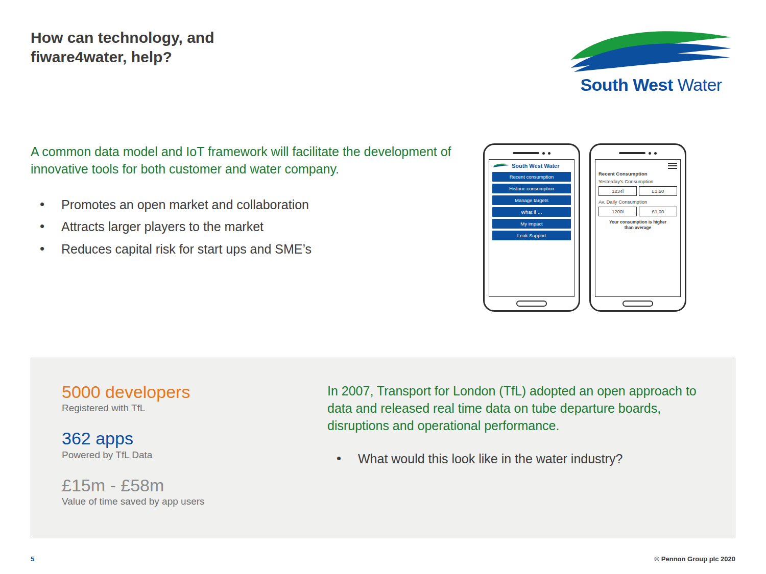How can technology, and
fiware4water, help?
South West Water
A common data model and IoT framework will facilitate the development of innovative tools for both customer and water company.
Promotes an open market and collaboration
Attracts larger players to the market
Reduces capital risk for start ups and SME’s
South West Water
Recent consumption
Historic consumption
Manage targets
What if …
My impact
Leak Support
Recent Consumption
Yesterday’s Consumption
1234l
£1.50
Av. Daily Consumption
1200l
£1.00
Your consumption is higher
than average
5000 developers
Registered with TfL
362 apps
Powered by TfL Data
£15m - £58m
Value of time saved by app users
In 2007, Transport for London (TfL) adopted an open approach to data and released real time data on tube departure boards, disruptions and operational performance.
What would this look like in the water industry?
5 © Pennon Group plc 2020